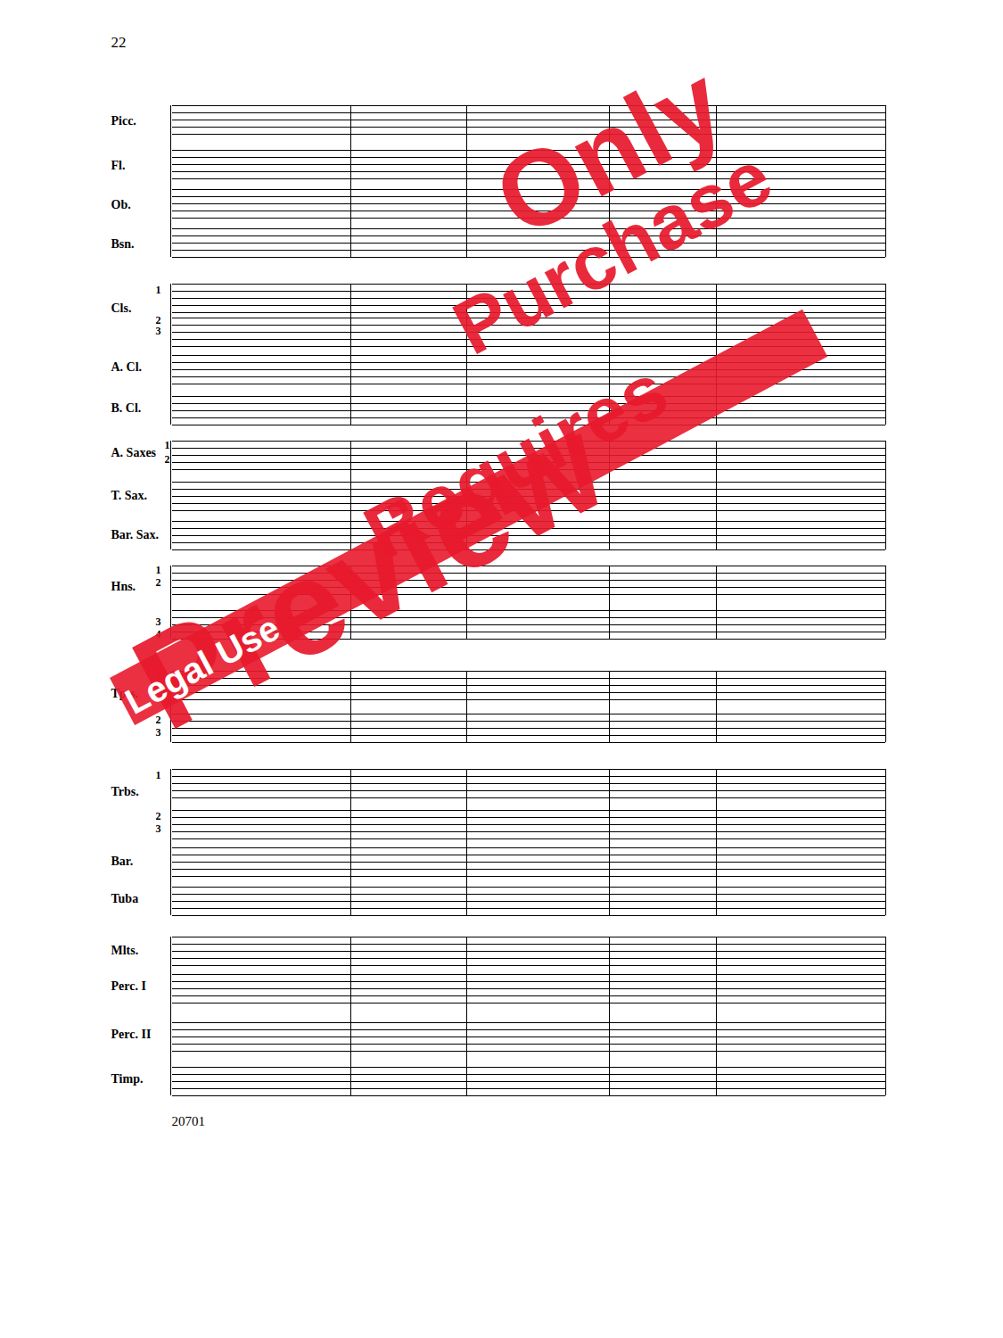22
Picc.
Fl.
Ob.
Bsn.
Cls.
1
2
3
A. Cl.
B. Cl.
A. Saxes
1
2
T. Sax.
Bar. Sax.
Hns.
1
2
3
4
Tpts.
1
2
3
Trbs.
1
2
3
Bar.
Tuba
Mlts.
Perc. I
Perc. II
Timp.
Only
Purchase
Preview
Requires
Legal Use
20701